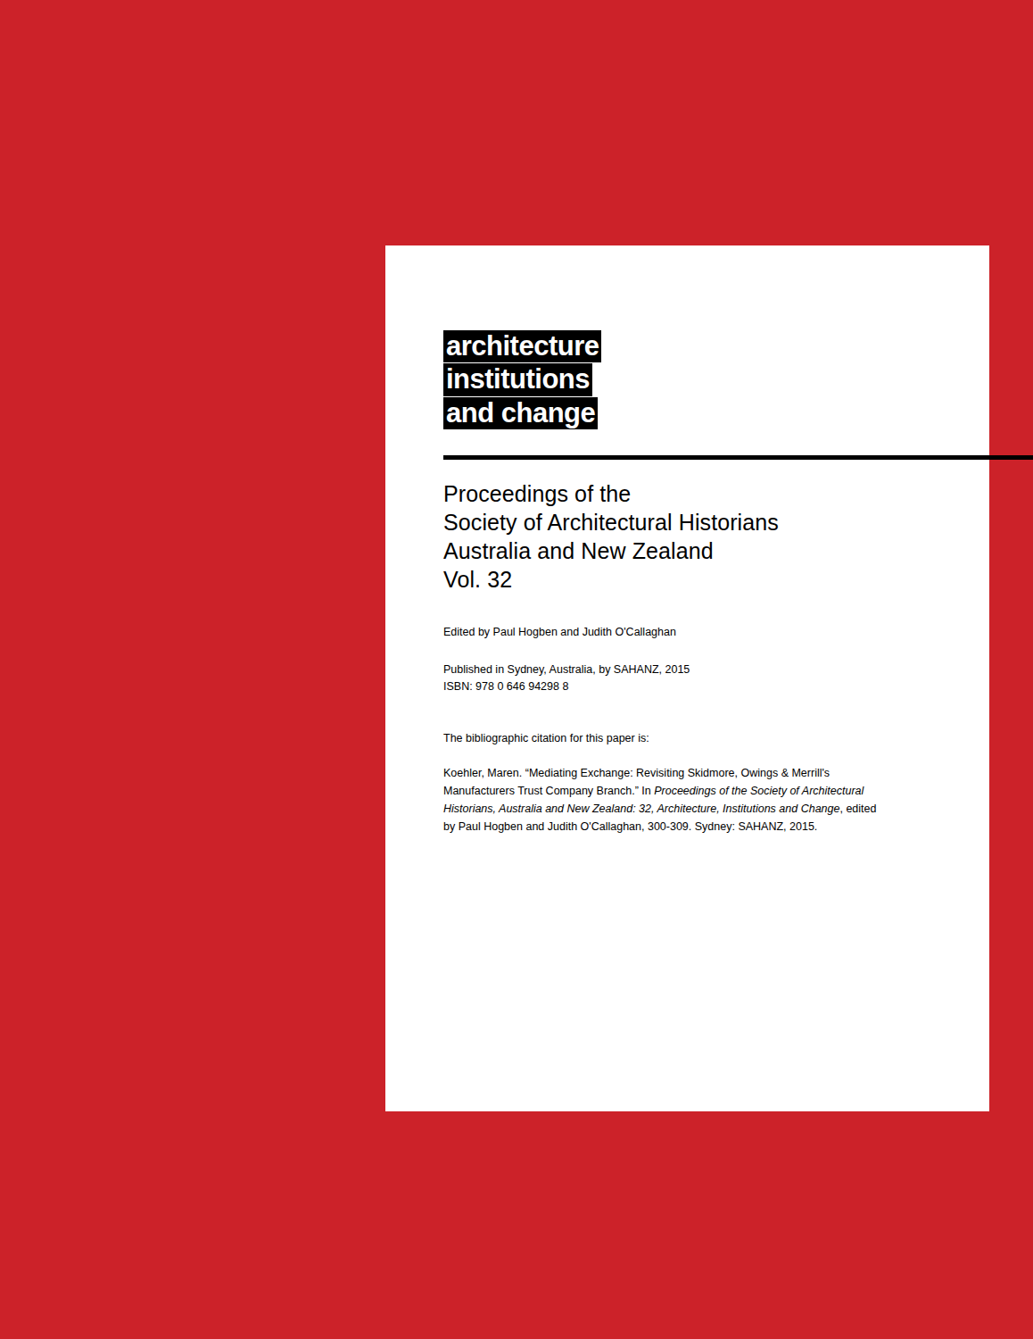architecture
institutions
and change
Proceedings of the
Society of Architectural Historians
Australia and New Zealand
Vol. 32
Edited by Paul Hogben and Judith O'Callaghan
Published in Sydney, Australia, by SAHANZ, 2015
ISBN: 978 0 646 94298 8
The bibliographic citation for this paper is:
Koehler, Maren. “Mediating Exchange: Revisiting Skidmore, Owings & Merrill's Manufacturers Trust Company Branch.” In Proceedings of the Society of Architectural Historians, Australia and New Zealand: 32, Architecture, Institutions and Change, edited by Paul Hogben and Judith O'Callaghan, 300-309. Sydney: SAHANZ, 2015.